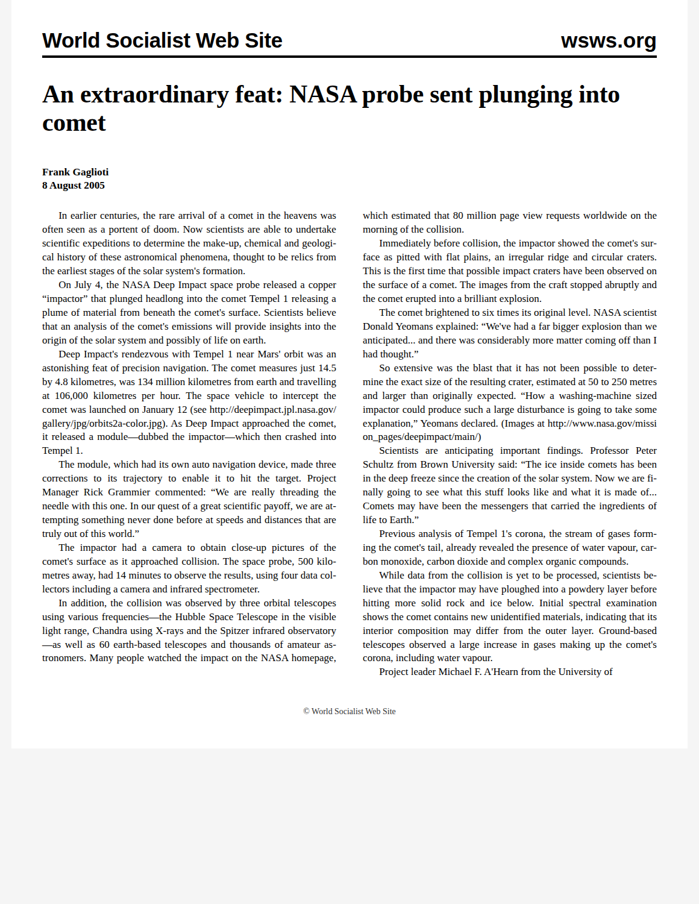World Socialist Web Site
wsws.org
An extraordinary feat: NASA probe sent plunging into comet
Frank Gaglioti 8 August 2005
In earlier centuries, the rare arrival of a comet in the heavens was often seen as a portent of doom. Now scientists are able to undertake scientific expeditions to determine the make-up, chemical and geological history of these astronomical phenomena, thought to be relics from the earliest stages of the solar system's formation.
On July 4, the NASA Deep Impact space probe released a copper “impactor” that plunged headlong into the comet Tempel 1 releasing a plume of material from beneath the comet's surface. Scientists believe that an analysis of the comet's emissions will provide insights into the origin of the solar system and possibly of life on earth.
Deep Impact's rendezvous with Tempel 1 near Mars' orbit was an astonishing feat of precision navigation. The comet measures just 14.5 by 4.8 kilometres, was 134 million kilometres from earth and travelling at 106,000 kilometres per hour. The space vehicle to intercept the comet was launched on January 12 (see http://deepimpact.jpl.nasa.gov/gallery/jpg/orbits2a-color.jpg). As Deep Impact approached the comet, it released a module—dubbed the impactor—which then crashed into Tempel 1.
The module, which had its own auto navigation device, made three corrections to its trajectory to enable it to hit the target. Project Manager Rick Grammier commented: “We are really threading the needle with this one. In our quest of a great scientific payoff, we are attempting something never done before at speeds and distances that are truly out of this world.”
The impactor had a camera to obtain close-up pictures of the comet's surface as it approached collision. The space probe, 500 kilometres away, had 14 minutes to observe the results, using four data collectors including a camera and infrared spectrometer.
In addition, the collision was observed by three orbital telescopes using various frequencies—the Hubble Space Telescope in the visible light range, Chandra using X-rays and the Spitzer infrared observatory—as well as 60 earth-based telescopes and thousands of amateur astronomers. Many people watched the impact on the NASA homepage, which estimated that 80 million page view requests worldwide on the morning of the collision.
Immediately before collision, the impactor showed the comet's surface as pitted with flat plains, an irregular ridge and circular craters. This is the first time that possible impact craters have been observed on the surface of a comet. The images from the craft stopped abruptly and the comet erupted into a brilliant explosion.
The comet brightened to six times its original level. NASA scientist Donald Yeomans explained: “We've had a far bigger explosion than we anticipated... and there was considerably more matter coming off than I had thought.”
So extensive was the blast that it has not been possible to determine the exact size of the resulting crater, estimated at 50 to 250 metres and larger than originally expected. “How a washing-machine sized impactor could produce such a large disturbance is going to take some explanation,” Yeomans declared. (Images at http://www.nasa.gov/mission_pages/deepimpact/main/)
Scientists are anticipating important findings. Professor Peter Schultz from Brown University said: “The ice inside comets has been in the deep freeze since the creation of the solar system. Now we are finally going to see what this stuff looks like and what it is made of... Comets may have been the messengers that carried the ingredients of life to Earth.”
Previous analysis of Tempel 1's corona, the stream of gases forming the comet's tail, already revealed the presence of water vapour, carbon monoxide, carbon dioxide and complex organic compounds.
While data from the collision is yet to be processed, scientists believe that the impactor may have ploughed into a powdery layer before hitting more solid rock and ice below. Initial spectral examination shows the comet contains new unidentified materials, indicating that its interior composition may differ from the outer layer. Ground-based telescopes observed a large increase in gases making up the comet's corona, including water vapour.
Project leader Michael F. A'Hearn from the University of
© World Socialist Web Site